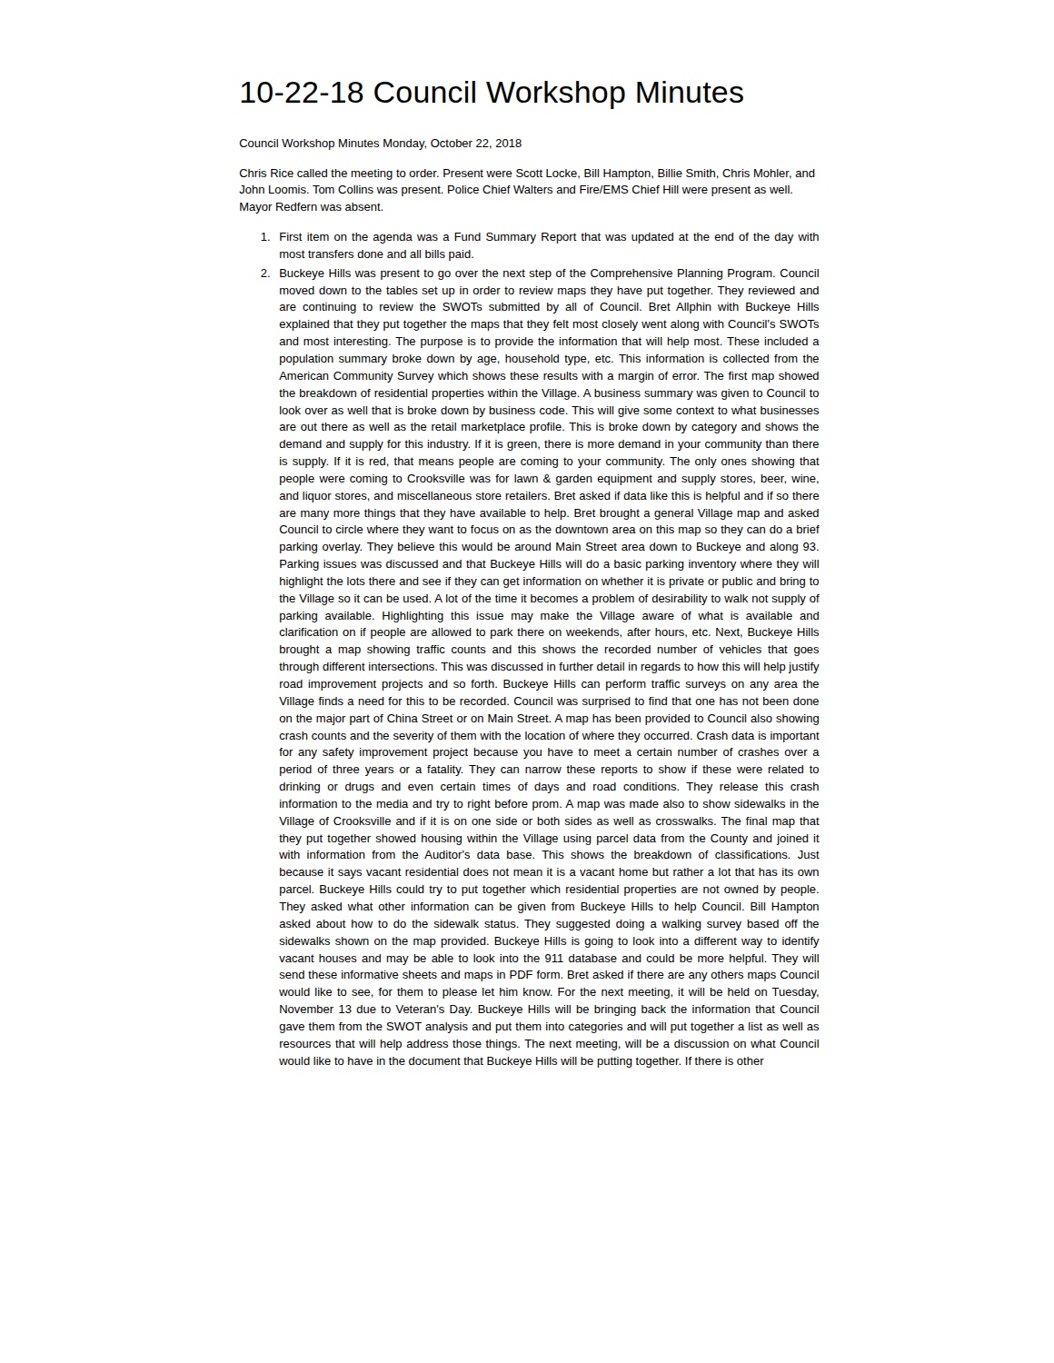10-22-18 Council Workshop Minutes
Council Workshop Minutes Monday, October 22, 2018
Chris Rice called the meeting to order. Present were Scott Locke, Bill Hampton, Billie Smith, Chris Mohler, and John Loomis. Tom Collins was present. Police Chief Walters and Fire/EMS Chief Hill were present as well. Mayor Redfern was absent.
First item on the agenda was a Fund Summary Report that was updated at the end of the day with most transfers done and all bills paid.
Buckeye Hills was present to go over the next step of the Comprehensive Planning Program. Council moved down to the tables set up in order to review maps they have put together. They reviewed and are continuing to review the SWOTs submitted by all of Council. Bret Allphin with Buckeye Hills explained that they put together the maps that they felt most closely went along with Council's SWOTs and most interesting. The purpose is to provide the information that will help most. These included a population summary broke down by age, household type, etc. This information is collected from the American Community Survey which shows these results with a margin of error. The first map showed the breakdown of residential properties within the Village. A business summary was given to Council to look over as well that is broke down by business code. This will give some context to what businesses are out there as well as the retail marketplace profile. This is broke down by category and shows the demand and supply for this industry. If it is green, there is more demand in your community than there is supply. If it is red, that means people are coming to your community. The only ones showing that people were coming to Crooksville was for lawn & garden equipment and supply stores, beer, wine, and liquor stores, and miscellaneous store retailers. Bret asked if data like this is helpful and if so there are many more things that they have available to help. Bret brought a general Village map and asked Council to circle where they want to focus on as the downtown area on this map so they can do a brief parking overlay. They believe this would be around Main Street area down to Buckeye and along 93. Parking issues was discussed and that Buckeye Hills will do a basic parking inventory where they will highlight the lots there and see if they can get information on whether it is private or public and bring to the Village so it can be used. A lot of the time it becomes a problem of desirability to walk not supply of parking available. Highlighting this issue may make the Village aware of what is available and clarification on if people are allowed to park there on weekends, after hours, etc. Next, Buckeye Hills brought a map showing traffic counts and this shows the recorded number of vehicles that goes through different intersections. This was discussed in further detail in regards to how this will help justify road improvement projects and so forth. Buckeye Hills can perform traffic surveys on any area the Village finds a need for this to be recorded. Council was surprised to find that one has not been done on the major part of China Street or on Main Street. A map has been provided to Council also showing crash counts and the severity of them with the location of where they occurred. Crash data is important for any safety improvement project because you have to meet a certain number of crashes over a period of three years or a fatality. They can narrow these reports to show if these were related to drinking or drugs and even certain times of days and road conditions. They release this crash information to the media and try to right before prom. A map was made also to show sidewalks in the Village of Crooksville and if it is on one side or both sides as well as crosswalks. The final map that they put together showed housing within the Village using parcel data from the County and joined it with information from the Auditor's data base. This shows the breakdown of classifications. Just because it says vacant residential does not mean it is a vacant home but rather a lot that has its own parcel. Buckeye Hills could try to put together which residential properties are not owned by people. They asked what other information can be given from Buckeye Hills to help Council. Bill Hampton asked about how to do the sidewalk status. They suggested doing a walking survey based off the sidewalks shown on the map provided. Buckeye Hills is going to look into a different way to identify vacant houses and may be able to look into the 911 database and could be more helpful. They will send these informative sheets and maps in PDF form. Bret asked if there are any others maps Council would like to see, for them to please let him know. For the next meeting, it will be held on Tuesday, November 13 due to Veteran's Day. Buckeye Hills will be bringing back the information that Council gave them from the SWOT analysis and put them into categories and will put together a list as well as resources that will help address those things. The next meeting, will be a discussion on what Council would like to have in the document that Buckeye Hills will be putting together. If there is other